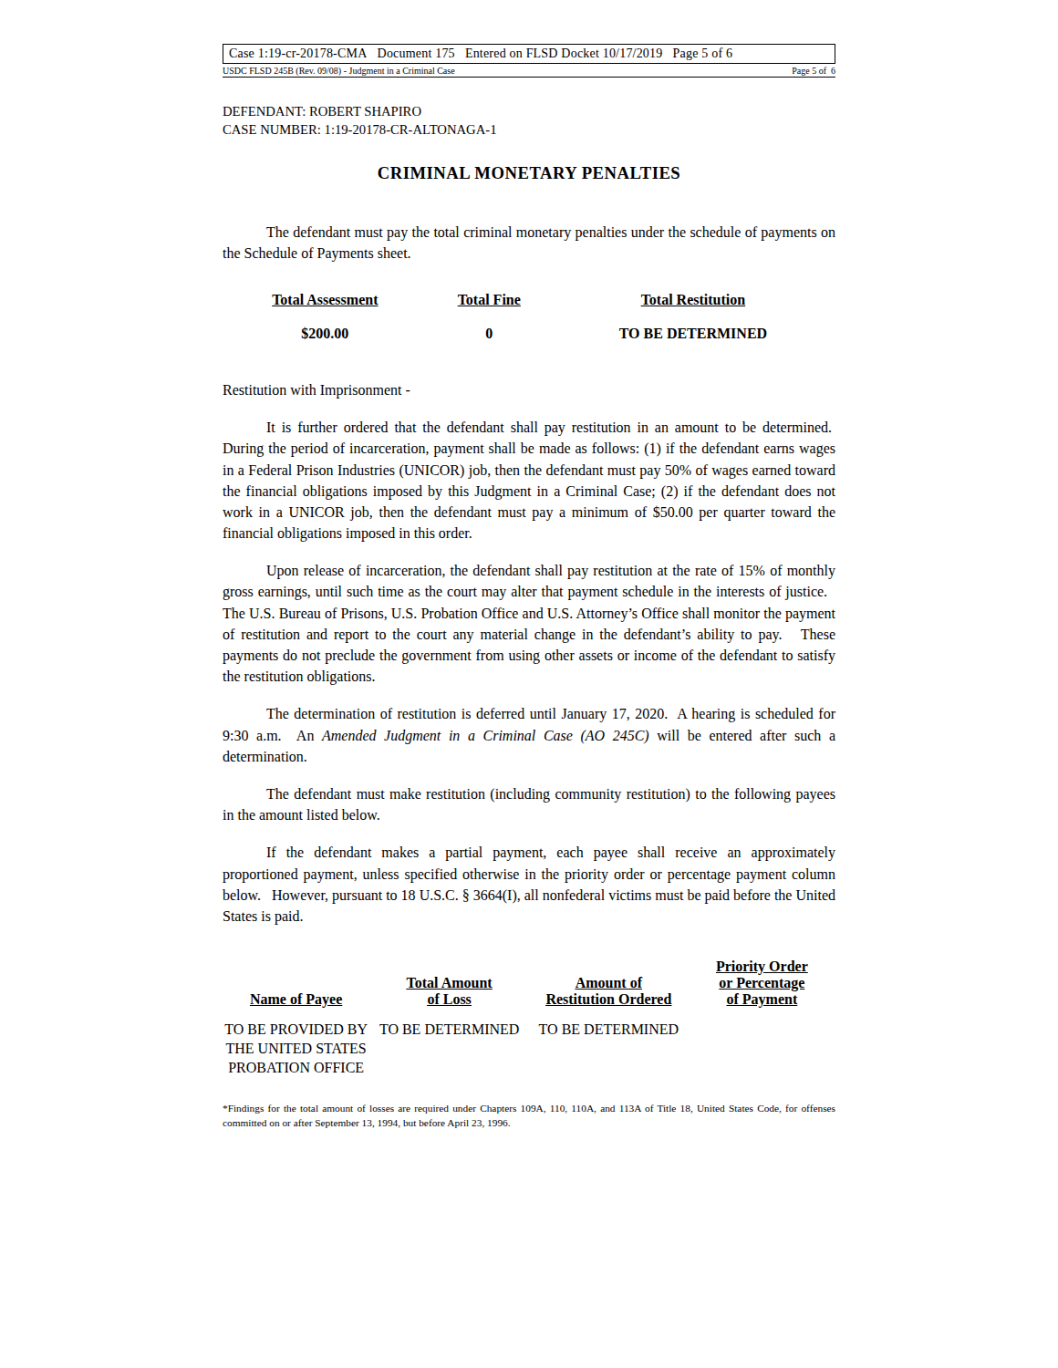Case 1:19-cr-20178-CMA Document 175 Entered on FLSD Docket 10/17/2019 Page 5 of 6
USDC FLSD 245B (Rev. 09/08) - Judgment in a Criminal Case Page 5 of 6
DEFENDANT: ROBERT SHAPIRO
CASE NUMBER: 1:19-20178-CR-ALTONAGA-1
CRIMINAL MONETARY PENALTIES
The defendant must pay the total criminal monetary penalties under the schedule of payments on the Schedule of Payments sheet.
| Total Assessment | Total Fine | Total Restitution |
| --- | --- | --- |
| $200.00 | 0 | TO BE DETERMINED |
Restitution with Imprisonment -
It is further ordered that the defendant shall pay restitution in an amount to be determined. During the period of incarceration, payment shall be made as follows: (1) if the defendant earns wages in a Federal Prison Industries (UNICOR) job, then the defendant must pay 50% of wages earned toward the financial obligations imposed by this Judgment in a Criminal Case; (2) if the defendant does not work in a UNICOR job, then the defendant must pay a minimum of $50.00 per quarter toward the financial obligations imposed in this order.
Upon release of incarceration, the defendant shall pay restitution at the rate of 15% of monthly gross earnings, until such time as the court may alter that payment schedule in the interests of justice. The U.S. Bureau of Prisons, U.S. Probation Office and U.S. Attorney’s Office shall monitor the payment of restitution and report to the court any material change in the defendant’s ability to pay. These payments do not preclude the government from using other assets or income of the defendant to satisfy the restitution obligations.
The determination of restitution is deferred until January 17, 2020. A hearing is scheduled for 9:30 a.m. An Amended Judgment in a Criminal Case (AO 245C) will be entered after such a determination.
The defendant must make restitution (including community restitution) to the following payees in the amount listed below.
If the defendant makes a partial payment, each payee shall receive an approximately proportioned payment, unless specified otherwise in the priority order or percentage payment column below. However, pursuant to 18 U.S.C. § 3664(I), all nonfederal victims must be paid before the United States is paid.
| Name of Payee | Total Amount of Loss | Amount of Restitution Ordered | Priority Order or Percentage of Payment |
| --- | --- | --- | --- |
| TO BE PROVIDED BY THE UNITED STATES PROBATION OFFICE | TO BE DETERMINED | TO BE DETERMINED | |
*Findings for the total amount of losses are required under Chapters 109A, 110, 110A, and 113A of Title 18, United States Code, for offenses committed on or after September 13, 1994, but before April 23, 1996.